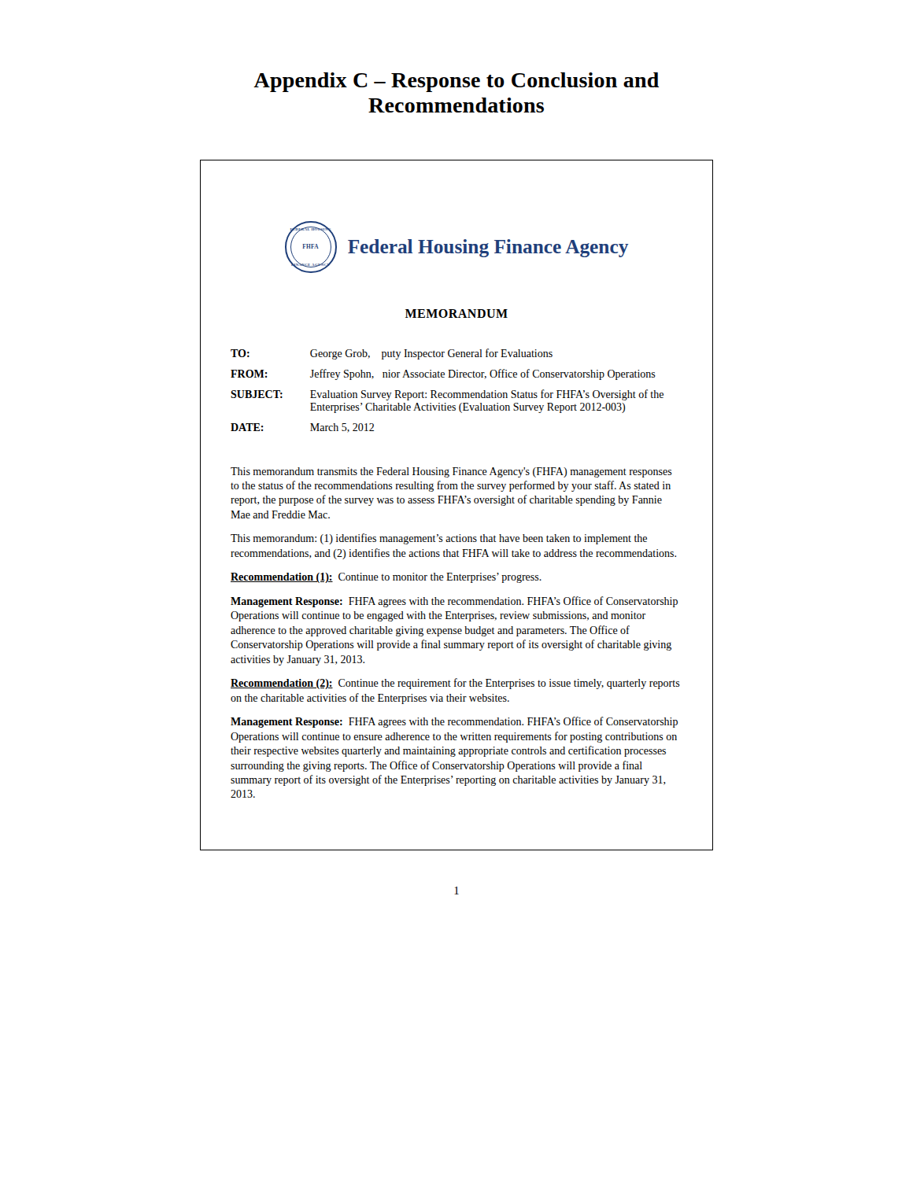Appendix C – Response to Conclusion and Recommendations
FEDERAL HOUSING
FHFA
FINANCE AGENCY
Federal Housing Finance Agency
MEMORANDUM
| TO: | George Grob, puty Inspector General for Evaluations |
| FROM: | Jeffrey Spohn, nior Associate Director, Office of Conservatorship Operations |
| SUBJECT: | Evaluation Survey Report: Recommendation Status for FHFA’s Oversight of the Enterprises’ Charitable Activities (Evaluation Survey Report 2012-003) |
| DATE: | March 5, 2012 |
This memorandum transmits the Federal Housing Finance Agency's (FHFA) management responses to the status of the recommendations resulting from the survey performed by your staff. As stated in report, the purpose of the survey was to assess FHFA’s oversight of charitable spending by Fannie Mae and Freddie Mac.
This memorandum: (1) identifies management’s actions that have been taken to implement the recommendations, and (2) identifies the actions that FHFA will take to address the recommendations.
Recommendation (1): Continue to monitor the Enterprises’ progress.
Management Response: FHFA agrees with the recommendation. FHFA’s Office of Conservatorship Operations will continue to be engaged with the Enterprises, review submissions, and monitor adherence to the approved charitable giving expense budget and parameters. The Office of Conservatorship Operations will provide a final summary report of its oversight of charitable giving activities by January 31, 2013.
Recommendation (2): Continue the requirement for the Enterprises to issue timely, quarterly reports on the charitable activities of the Enterprises via their websites.
Management Response: FHFA agrees with the recommendation. FHFA’s Office of Conservatorship Operations will continue to ensure adherence to the written requirements for posting contributions on their respective websites quarterly and maintaining appropriate controls and certification processes surrounding the giving reports. The Office of Conservatorship Operations will provide a final summary report of its oversight of the Enterprises’ reporting on charitable activities by January 31, 2013.
1